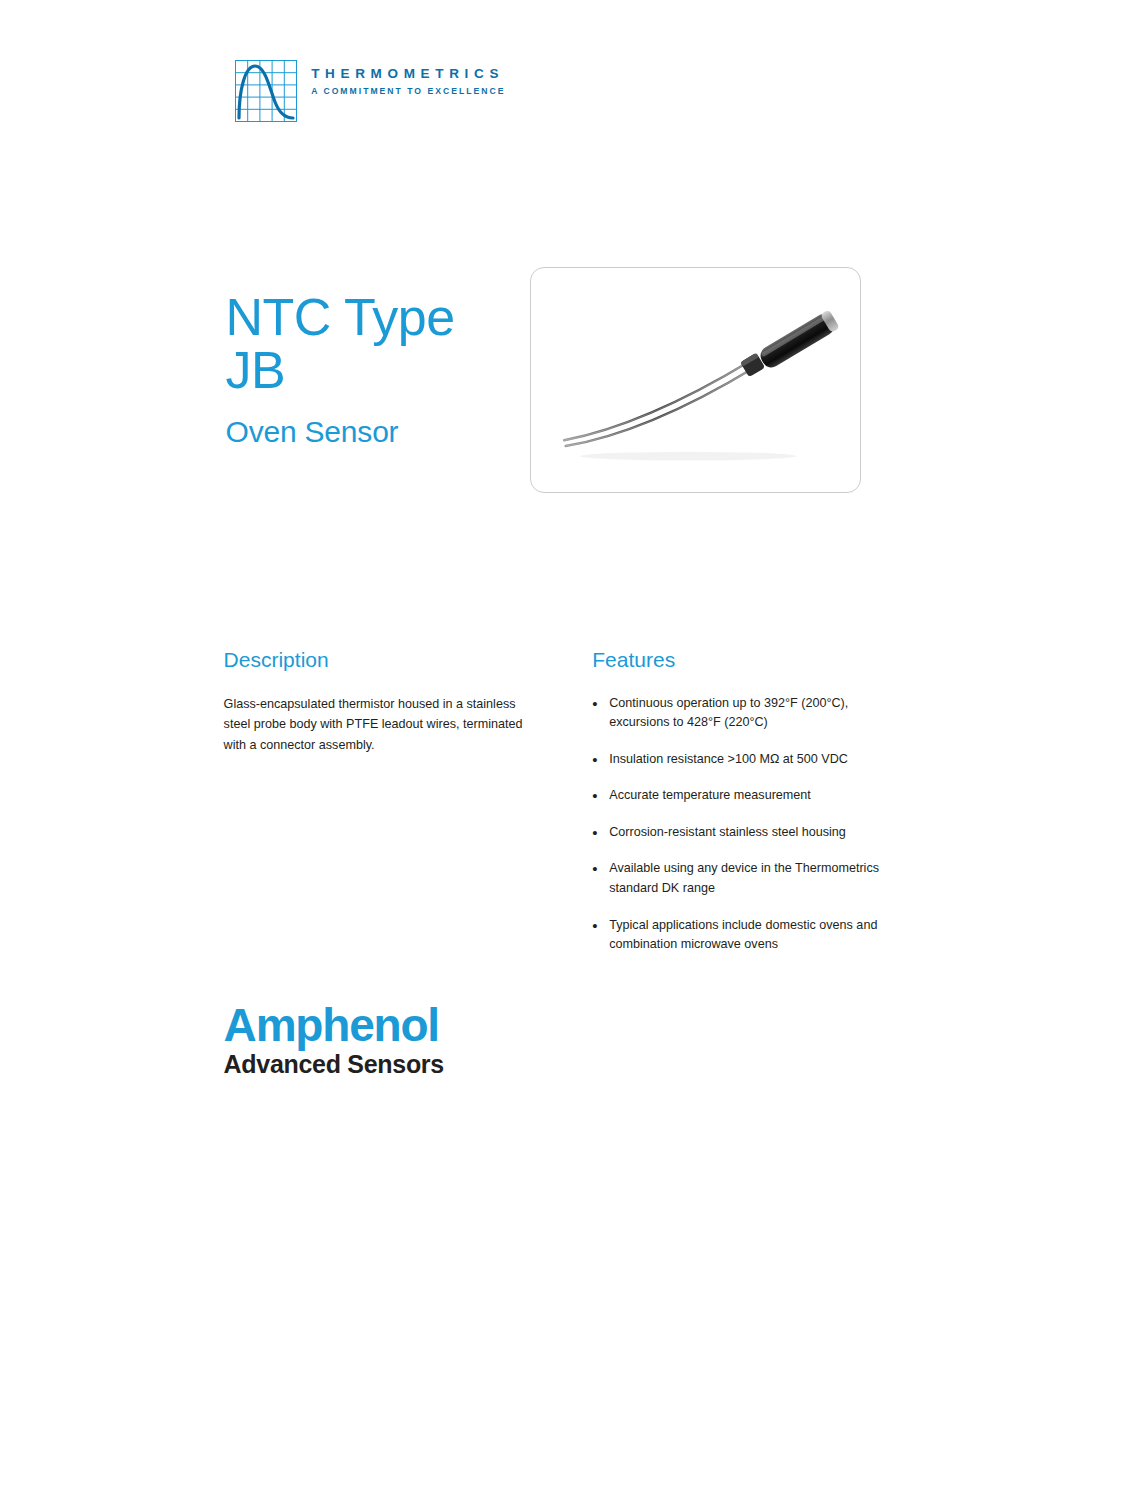THERMOMETRICS
A COMMITMENT TO EXCELLENCE
NTC Type JB
Oven Sensor
Description
Glass-encapsulated thermistor housed in a stainless steel probe body with PTFE leadout wires, terminated with a connector assembly.
Features
Continuous operation up to 392°F (200°C), excursions to 428°F (220°C)
Insulation resistance >100 MΩ at 500 VDC
Accurate temperature measurement
Corrosion-resistant stainless steel housing
Available using any device in the Thermometrics standard DK range
Typical applications include domestic ovens and combination microwave ovens
Amphenol
Advanced Sensors